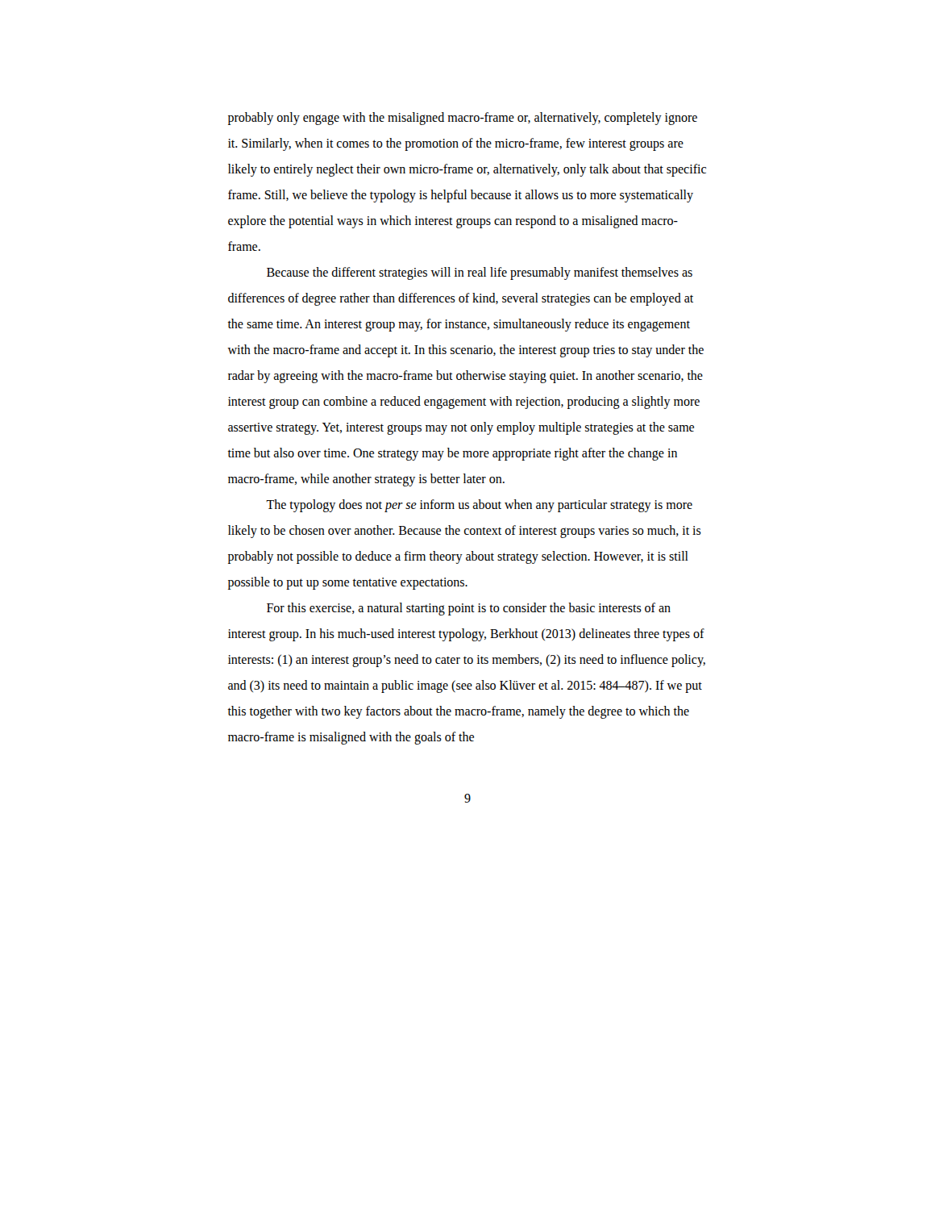probably only engage with the misaligned macro-frame or, alternatively, completely ignore it. Similarly, when it comes to the promotion of the micro-frame, few interest groups are likely to entirely neglect their own micro-frame or, alternatively, only talk about that specific frame. Still, we believe the typology is helpful because it allows us to more systematically explore the potential ways in which interest groups can respond to a misaligned macro-frame.
Because the different strategies will in real life presumably manifest themselves as differences of degree rather than differences of kind, several strategies can be employed at the same time. An interest group may, for instance, simultaneously reduce its engagement with the macro-frame and accept it. In this scenario, the interest group tries to stay under the radar by agreeing with the macro-frame but otherwise staying quiet. In another scenario, the interest group can combine a reduced engagement with rejection, producing a slightly more assertive strategy. Yet, interest groups may not only employ multiple strategies at the same time but also over time. One strategy may be more appropriate right after the change in macro-frame, while another strategy is better later on.
The typology does not per se inform us about when any particular strategy is more likely to be chosen over another. Because the context of interest groups varies so much, it is probably not possible to deduce a firm theory about strategy selection. However, it is still possible to put up some tentative expectations.
For this exercise, a natural starting point is to consider the basic interests of an interest group. In his much-used interest typology, Berkhout (2013) delineates three types of interests: (1) an interest group’s need to cater to its members, (2) its need to influence policy, and (3) its need to maintain a public image (see also Klüver et al. 2015: 484–487). If we put this together with two key factors about the macro-frame, namely the degree to which the macro-frame is misaligned with the goals of the
9